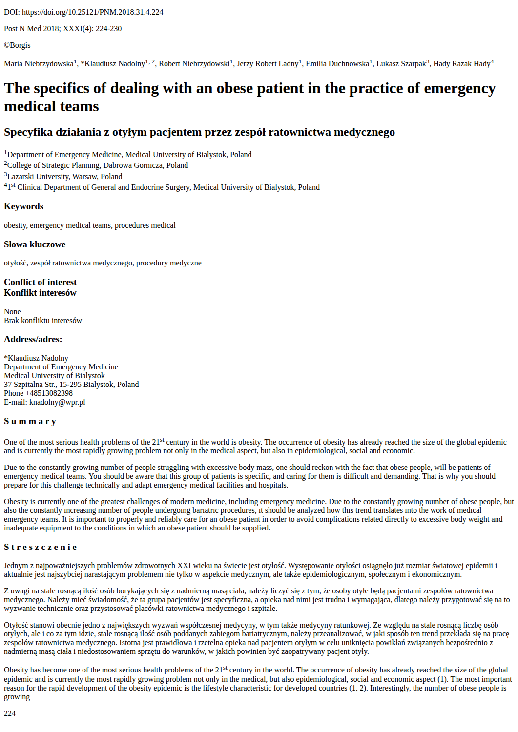DOI: https://doi.org/10.25121/PNM.2018.31.4.224
Post N Med 2018; XXXI(4): 224-230
©Borgis
Maria Niebrzydowska1, *Klaudiusz Nadolny1, 2, Robert Niebrzydowski1, Jerzy Robert Ladny1, Emilia Duchnowska1, Lukasz Szarpak3, Hady Razak Hady4
The specifics of dealing with an obese patient in the practice of emergency medical teams
Specyfika działania z otyłym pacjentem przez zespół ratownictwa medycznego
1Department of Emergency Medicine, Medical University of Bialystok, Poland
2College of Strategic Planning, Dabrowa Gornicza, Poland
3Lazarski University, Warsaw, Poland
41st Clinical Department of General and Endocrine Surgery, Medical University of Bialystok, Poland
Keywords
obesity, emergency medical teams, procedures medical
Słowa kluczowe
otyłość, zespół ratownictwa medycznego, procedury medyczne
Conflict of interest
Konflikt interesów
None
Brak konfliktu interesów
Address/adres:
*Klaudiusz Nadolny
Department of Emergency Medicine
Medical University of Bialystok
37 Szpitalna Str., 15-295 Bialystok, Poland
Phone +48513082398
E-mail: knadolny@wpr.pl
S u m m a r y
One of the most serious health problems of the 21st century in the world is obesity. The occurrence of obesity has already reached the size of the global epidemic and is currently the most rapidly growing problem not only in the medical aspect, but also in epidemiological, social and economic.
Due to the constantly growing number of people struggling with excessive body mass, one should reckon with the fact that obese people, will be patients of emergency medical teams. You should be aware that this group of patients is specific, and caring for them is difficult and demanding. That is why you should prepare for this challenge technically and adapt emergency medical facilities and hospitals.
Obesity is currently one of the greatest challenges of modern medicine, including emergency medicine. Due to the constantly growing number of obese people, but also the constantly increasing number of people undergoing bariatric procedures, it should be analyzed how this trend translates into the work of medical emergency teams. It is important to properly and reliably care for an obese patient in order to avoid complications related directly to excessive body weight and inadequate equipment to the conditions in which an obese patient should be supplied.
S t r e s z c z e n i e
Jednym z najpoważniejszych problemów zdrowotnych XXI wieku na świecie jest otyłość. Występowanie otyłości osiągnęło już rozmiar światowej epidemii i aktualnie jest najszybciej narastającym problemem nie tylko w aspekcie medycznym, ale także epidemiologicznym, społecznym i ekonomicznym.
Z uwagi na stale rosnącą ilość osób borykających się z nadmierną masą ciała, należy liczyć się z tym, że osoby otyłe będą pacjentami zespołów ratownictwa medycznego. Należy mieć świadomość, że ta grupa pacjentów jest specyficzna, a opieka nad nimi jest trudna i wymagająca, dlatego należy przygotować się na to wyzwanie technicznie oraz przystosować placówki ratownictwa medycznego i szpitale.
Otyłość stanowi obecnie jedno z największych wyzwań współczesnej medycyny, w tym także medycyny ratunkowej. Ze względu na stale rosnącą liczbę osób otyłych, ale i co za tym idzie, stale rosnącą ilość osób poddanych zabiegom bariatrycznym, należy przeanalizować, w jaki sposób ten trend przekłada się na pracę zespołów ratownictwa medycznego. Istotna jest prawidłowa i rzetelna opieka nad pacjentem otyłym w celu uniknięcia powikłań związanych bezpośrednio z nadmierną masą ciała i niedostosowaniem sprzętu do warunków, w jakich powinien być zaopatrywany pacjent otyły.
Obesity has become one of the most serious health problems of the 21st century in the world. The occurrence of obesity has already reached the size of the global epidemic and is currently the most rapidly growing problem not only in the medical, but also epidemiological, social and economic aspect (1). The most important reason for the rapid development of the obesity epidemic is the lifestyle characteristic for developed countries (1, 2). Interestingly, the number of obese people is growing
224